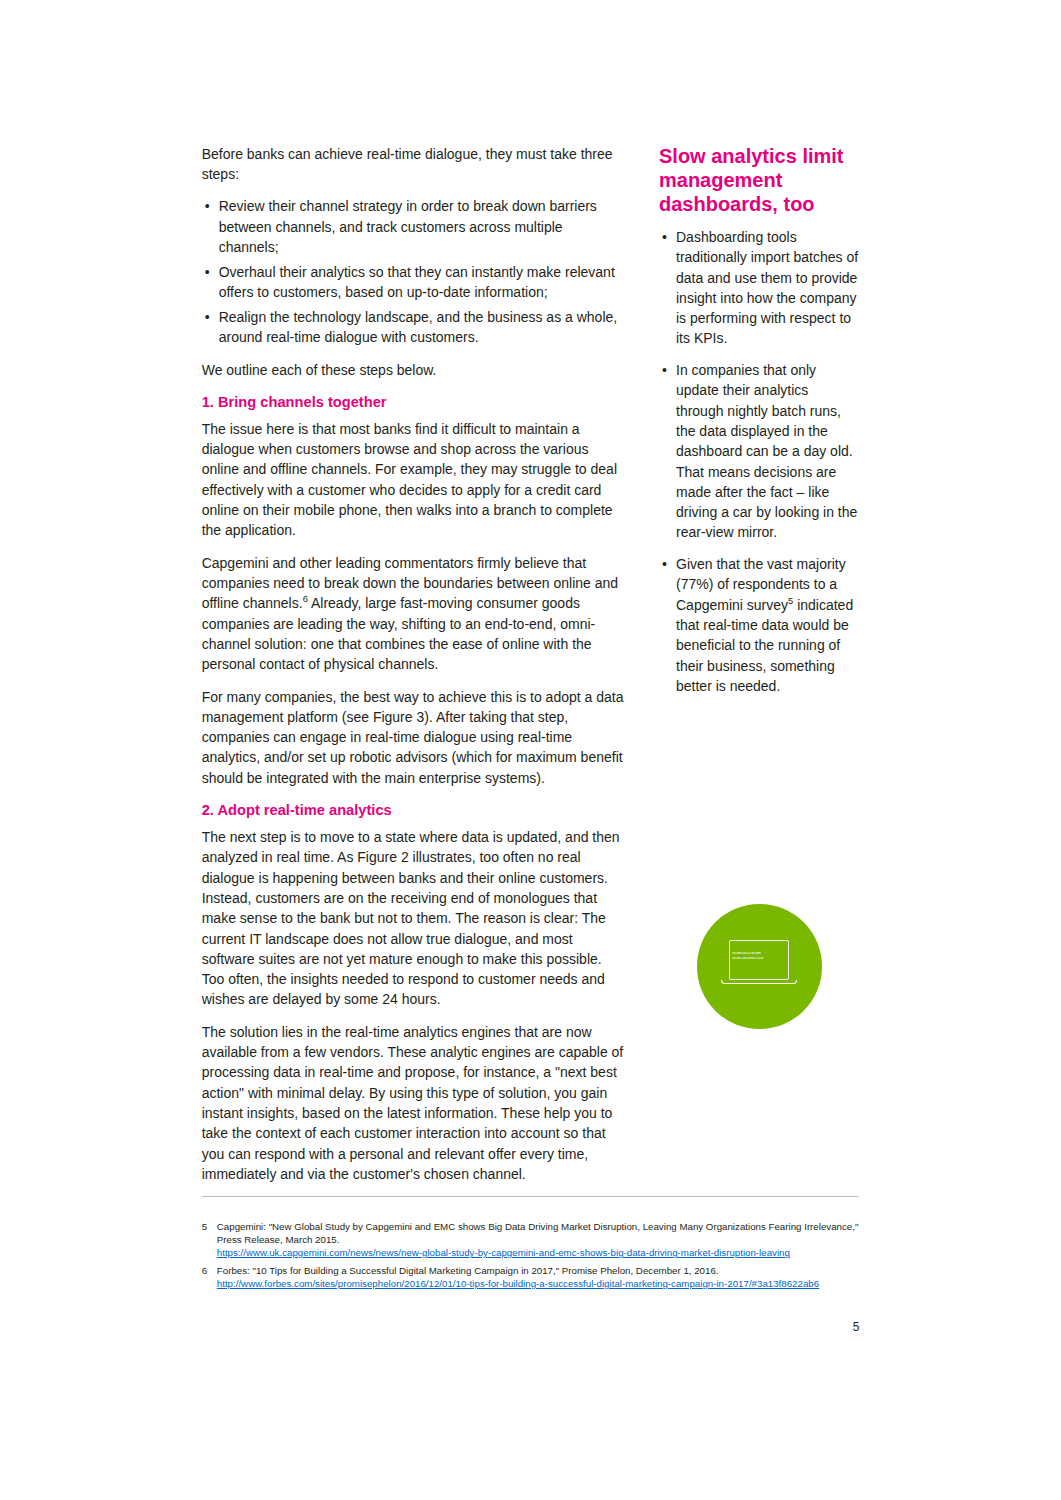Before banks can achieve real-time dialogue, they must take three steps:
Review their channel strategy in order to break down barriers between channels, and track customers across multiple channels;
Overhaul their analytics so that they can instantly make relevant offers to customers, based on up-to-date information;
Realign the technology landscape, and the business as a whole, around real-time dialogue with customers.
We outline each of these steps below.
1. Bring channels together
The issue here is that most banks find it difficult to maintain a dialogue when customers browse and shop across the various online and offline channels. For example, they may struggle to deal effectively with a customer who decides to apply for a credit card online on their mobile phone, then walks into a branch to complete the application.
Capgemini and other leading commentators firmly believe that companies need to break down the boundaries between online and offline channels.6 Already, large fast-moving consumer goods companies are leading the way, shifting to an end-to-end, omni-channel solution: one that combines the ease of online with the personal contact of physical channels.
For many companies, the best way to achieve this is to adopt a data management platform (see Figure 3). After taking that step, companies can engage in real-time dialogue using real-time analytics, and/or set up robotic advisors (which for maximum benefit should be integrated with the main enterprise systems).
2. Adopt real-time analytics
The next step is to move to a state where data is updated, and then analyzed in real time. As Figure 2 illustrates, too often no real dialogue is happening between banks and their online customers. Instead, customers are on the receiving end of monologues that make sense to the bank but not to them. The reason is clear: The current IT landscape does not allow true dialogue, and most software suites are not yet mature enough to make this possible. Too often, the insights needed to respond to customer needs and wishes are delayed by some 24 hours.
The solution lies in the real-time analytics engines that are now available from a few vendors. These analytic engines are capable of processing data in real-time and propose, for instance, a "next best action" with minimal delay. By using this type of solution, you gain instant insights, based on the latest information. These help you to take the context of each customer interaction into account so that you can respond with a personal and relevant offer every time, immediately and via the customer's chosen channel.
Slow analytics limit management dashboards, too
Dashboarding tools traditionally import batches of data and use them to provide insight into how the company is performing with respect to its KPIs.
In companies that only update their analytics through nightly batch runs, the data displayed in the dashboard can be a day old. That means decisions are made after the fact – like driving a car by looking in the rear-view mirror.
Given that the vast majority (77%) of respondents to a Capgemini survey5 indicated that real-time data would be beneficial to the running of their business, something better is needed.
010010110100
0101101001110
5 Capgemini: "New Global Study by Capgemini and EMC shows Big Data Driving Market Disruption, Leaving Many Organizations Fearing Irrelevance," Press Release, March 2015.
https://www.uk.capgemini.com/news/news/new-global-study-by-capgemini-and-emc-shows-big-data-driving-market-disruption-leaving
6 Forbes: "10 Tips for Building a Successful Digital Marketing Campaign in 2017," Promise Phelon, December 1, 2016.
http://www.forbes.com/sites/promisephelon/2016/12/01/10-tips-for-building-a-successful-digital-marketing-campaign-in-2017/#3a13f8622ab6
5